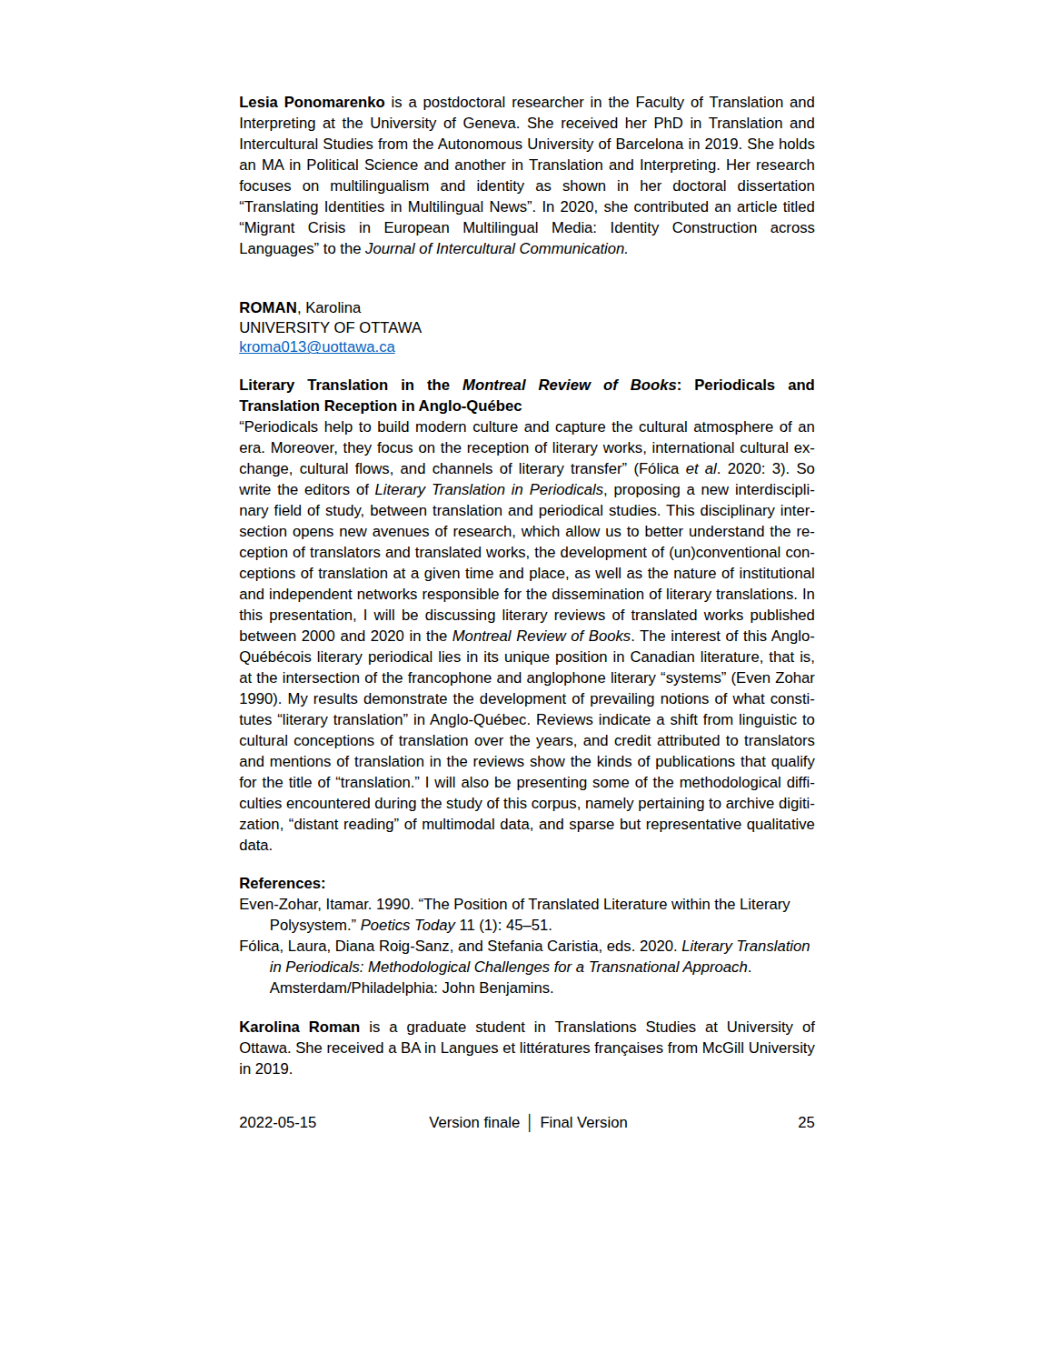Lesia Ponomarenko is a postdoctoral researcher in the Faculty of Translation and Interpreting at the University of Geneva. She received her PhD in Translation and Intercultural Studies from the Autonomous University of Barcelona in 2019. She holds an MA in Political Science and another in Translation and Interpreting. Her research focuses on multilingualism and identity as shown in her doctoral dissertation “Translating Identities in Multilingual News”. In 2020, she contributed an article titled “Migrant Crisis in European Multilingual Media: Identity Construction across Languages” to the Journal of Intercultural Communication.
ROMAN, KarolinaUNIVERSITY OF OTTAWA kroma013@uottawa.ca
Literary Translation in the Montreal Review of Books: Periodicals and Translation Reception in Anglo-Québec
“Periodicals help to build modern culture and capture the cultural atmosphere of an era. Moreover, they focus on the reception of literary works, international cultural exchange, cultural flows, and channels of literary transfer” (Fólica et al. 2020: 3). So write the editors of Literary Translation in Periodicals, proposing a new interdisciplinary field of study, between translation and periodical studies. This disciplinary intersection opens new avenues of research, which allow us to better understand the reception of translators and translated works, the development of (un)conventional conceptions of translation at a given time and place, as well as the nature of institutional and independent networks responsible for the dissemination of literary translations. In this presentation, I will be discussing literary reviews of translated works published between 2000 and 2020 in the Montreal Review of Books. The interest of this Anglo-Québécois literary periodical lies in its unique position in Canadian literature, that is, at the intersection of the francophone and anglophone literary “systems” (Even Zohar 1990). My results demonstrate the development of prevailing notions of what constitutes “literary translation” in Anglo-Québec. Reviews indicate a shift from linguistic to cultural conceptions of translation over the years, and credit attributed to translators and mentions of translation in the reviews show the kinds of publications that qualify for the title of “translation.” I will also be presenting some of the methodological difficulties encountered during the study of this corpus, namely pertaining to archive digitization, “distant reading” of multimodal data, and sparse but representative qualitative data.
References:
Even-Zohar, Itamar. 1990. “The Position of Translated Literature within the Literary Polysystem.” Poetics Today 11 (1): 45–51.
Fólica, Laura, Diana Roig-Sanz, and Stefania Caristia, eds. 2020. Literary Translation in Periodicals: Methodological Challenges for a Transnational Approach. Amsterdam/Philadelphia: John Benjamins.
Karolina Roman is a graduate student in Translations Studies at University of Ottawa. She received a BA in Langues et littératures françaises from McGill University in 2019.
2022-05-15
Version finale│Final Version
25